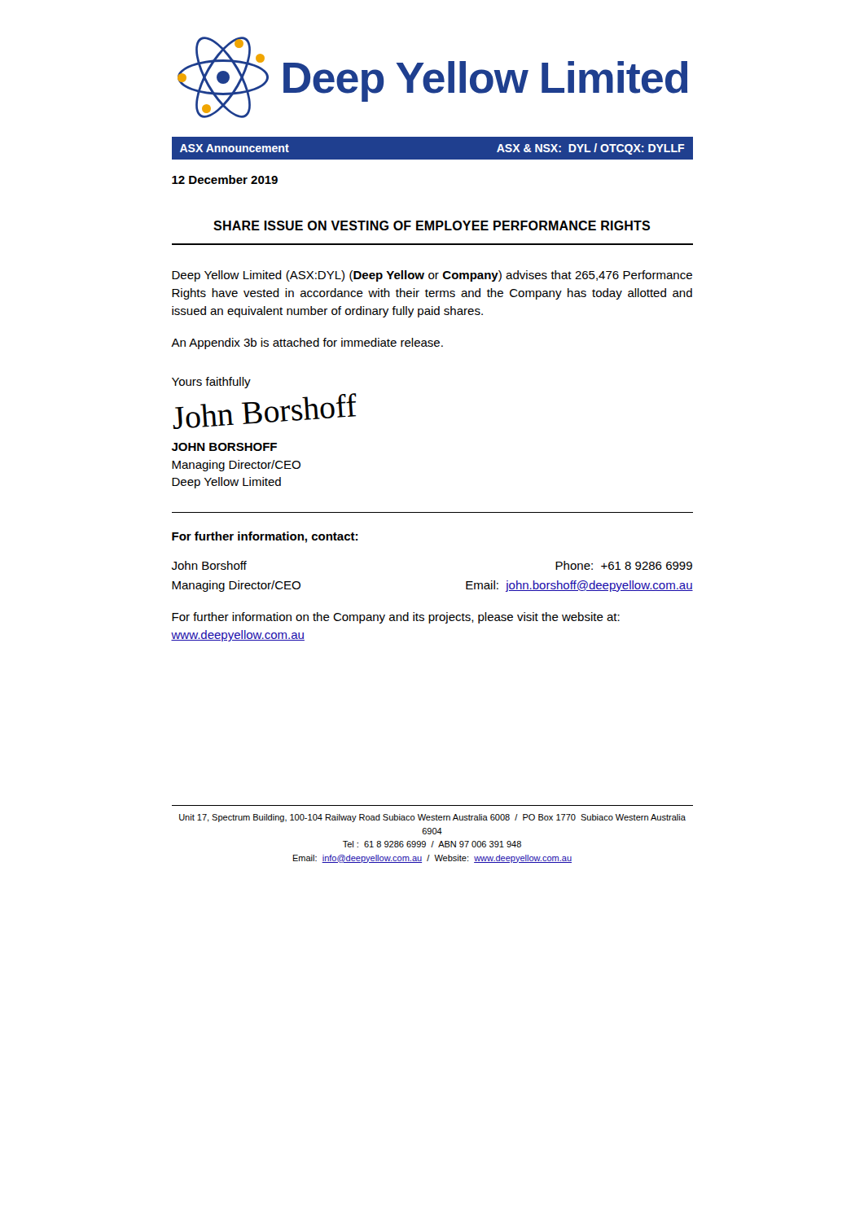Deep Yellow Limited
ASX Announcement ASX & NSX: DYL / OTCQX: DYLLF
12 December 2019
SHARE ISSUE ON VESTING OF EMPLOYEE PERFORMANCE RIGHTS
Deep Yellow Limited (ASX:DYL) (Deep Yellow or Company) advises that 265,476 Performance Rights have vested in accordance with their terms and the Company has today allotted and issued an equivalent number of ordinary fully paid shares.
An Appendix 3b is attached for immediate release.
Yours faithfully
John Borshoff
JOHN BORSHOFF
Managing Director/CEO
Deep Yellow Limited
For further information, contact:
| John Borshoff | Phone: +61 8 9286 6999 |
| Managing Director/CEO | Email: john.borshoff@deepyellow.com.au |
For further information on the Company and its projects, please visit the website at:
www.deepyellow.com.au
Unit 17, Spectrum Building, 100-104 Railway Road Subiaco Western Australia 6008 / PO Box 1770 Subiaco Western Australia 6904
Tel : 61 8 9286 6999 / ABN 97 006 391 948
Email: info@deepyellow.com.au / Website: www.deepyellow.com.au